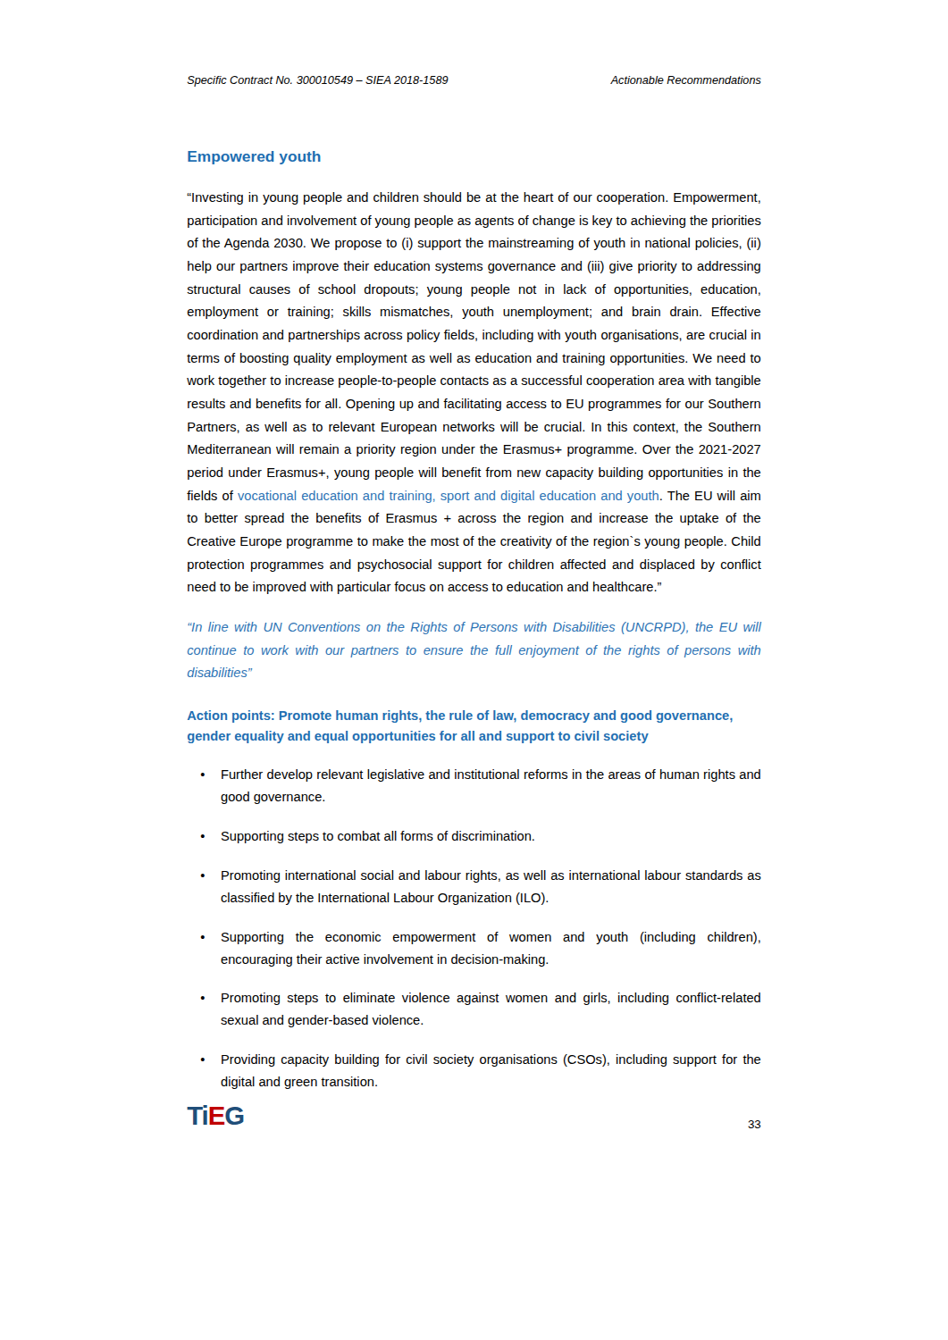Specific Contract No. 300010549 – SIEA 2018-1589
Actionable Recommendations
Empowered youth
“Investing in young people and children should be at the heart of our cooperation. Empowerment, participation and involvement of young people as agents of change is key to achieving the priorities of the Agenda 2030. We propose to (i) support the mainstreaming of youth in national policies, (ii) help our partners improve their education systems governance and (iii) give priority to addressing structural causes of school dropouts; young people not in lack of opportunities, education, employment or training; skills mismatches, youth unemployment; and brain drain. Effective coordination and partnerships across policy fields, including with youth organisations, are crucial in terms of boosting quality employment as well as education and training opportunities. We need to work together to increase people-to-people contacts as a successful cooperation area with tangible results and benefits for all. Opening up and facilitating access to EU programmes for our Southern Partners, as well as to relevant European networks will be crucial. In this context, the Southern Mediterranean will remain a priority region under the Erasmus+ programme. Over the 2021-2027 period under Erasmus+, young people will benefit from new capacity building opportunities in the fields of vocational education and training, sport and digital education and youth. The EU will aim to better spread the benefits of Erasmus + across the region and increase the uptake of the Creative Europe programme to make the most of the creativity of the region`s young people. Child protection programmes and psychosocial support for children affected and displaced by conflict need to be improved with particular focus on access to education and healthcare.”
“In line with UN Conventions on the Rights of Persons with Disabilities (UNCRPD), the EU will continue to work with our partners to ensure the full enjoyment of the rights of persons with disabilities”
Action points: Promote human rights, the rule of law, democracy and good governance, gender equality and equal opportunities for all and support to civil society
Further develop relevant legislative and institutional reforms in the areas of human rights and good governance.
Supporting steps to combat all forms of discrimination.
Promoting international social and labour rights, as well as international labour standards as classified by the International Labour Organization (ILO).
Supporting the economic empowerment of women and youth (including children), encouraging their active involvement in decision-making.
Promoting steps to eliminate violence against women and girls, including conflict-related sexual and gender-based violence.
Providing capacity building for civil society organisations (CSOs), including support for the digital and green transition.
Ti EG
33